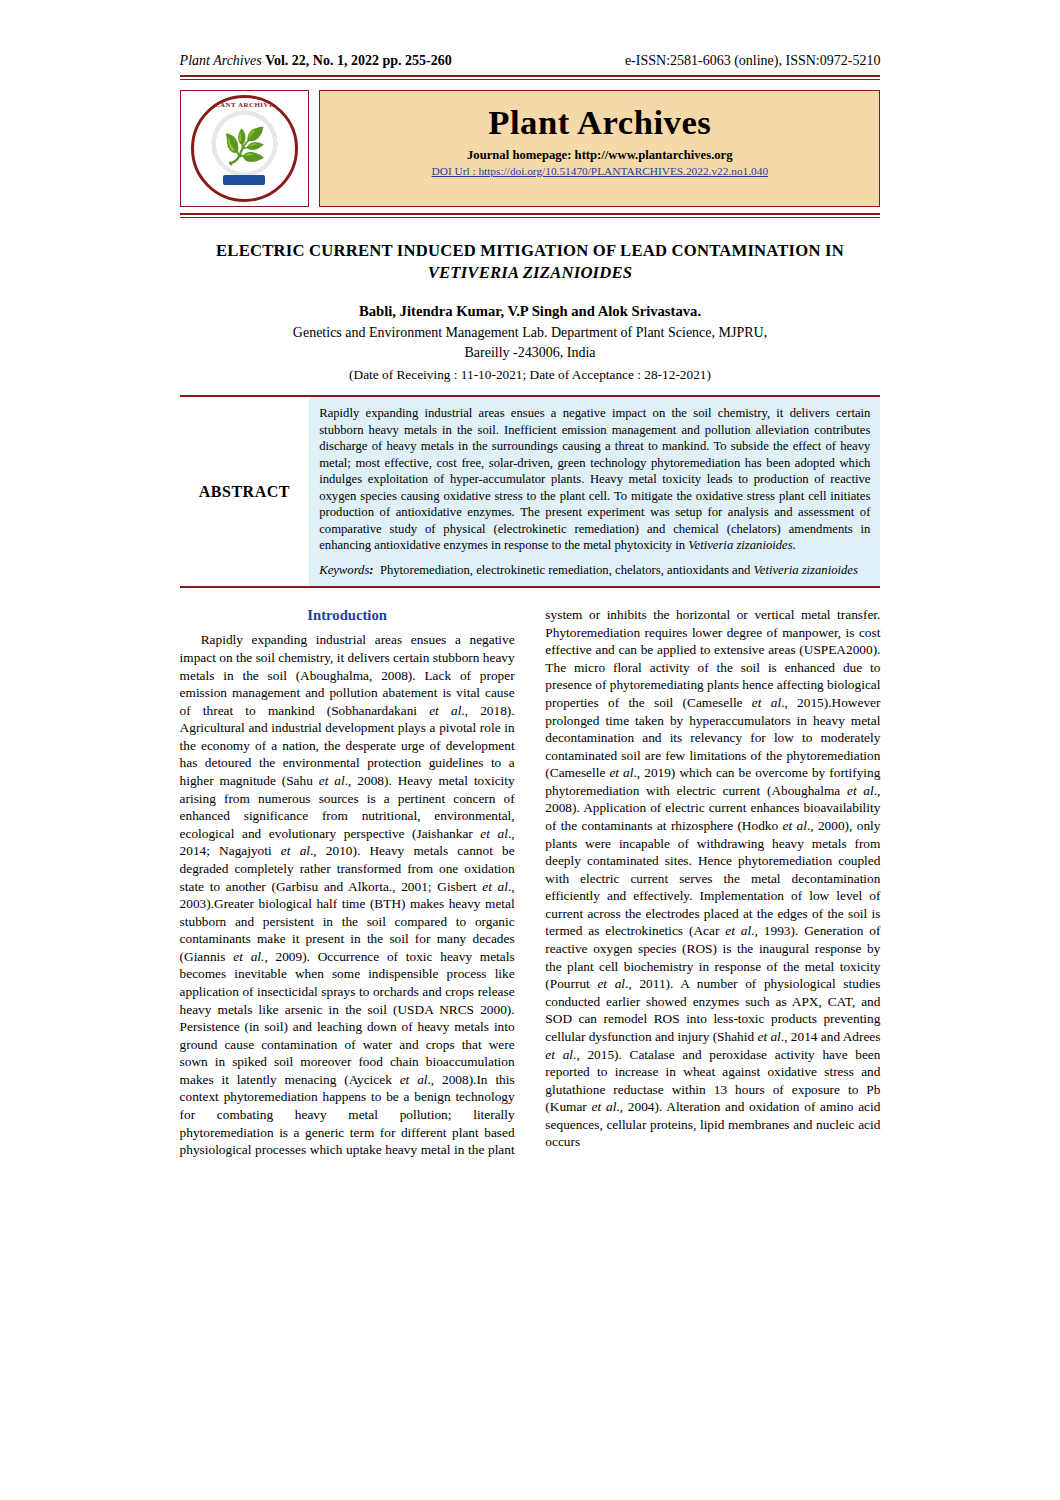Plant Archives Vol. 22, No. 1, 2022 pp. 255-260
e-ISSN:2581-6063 (online), ISSN:0972-5210
PLANT ARCHIVES
🌿
Plant Archives
Journal homepage: http://www.plantarchives.org
DOI Url : https://doi.org/10.51470/PLANTARCHIVES.2022.v22.no1.040
ELECTRIC CURRENT INDUCED MITIGATION OF LEAD CONTAMINATION IN
VETIVERIA ZIZANIOIDES
Babli, Jitendra Kumar, V.P Singh and Alok Srivastava.
Genetics and Environment Management Lab. Department of Plant Science, MJPRU,
Bareilly -243006, India
(Date of Receiving : 11-10-2021; Date of Acceptance : 28-12-2021)
ABSTRACT
Rapidly expanding industrial areas ensues a negative impact on the soil chemistry, it delivers certain stubborn heavy metals in the soil. Inefficient emission management and pollution alleviation contributes discharge of heavy metals in the surroundings causing a threat to mankind. To subside the effect of heavy metal; most effective, cost free, solar-driven, green technology phytoremediation has been adopted which indulges exploitation of hyper-accumulator plants. Heavy metal toxicity leads to production of reactive oxygen species causing oxidative stress to the plant cell. To mitigate the oxidative stress plant cell initiates production of antioxidative enzymes. The present experiment was setup for analysis and assessment of comparative study of physical (electrokinetic remediation) and chemical (chelators) amendments in enhancing antioxidative enzymes in response to the metal phytoxicity in Vetiveria zizanioides.
Keywords: Phytoremediation, electrokinetic remediation, chelators, antioxidants and Vetiveria zizanioides
Introduction
Rapidly expanding industrial areas ensues a negative impact on the soil chemistry, it delivers certain stubborn heavy metals in the soil (Aboughalma, 2008). Lack of proper emission management and pollution abatement is vital cause of threat to mankind (Sobhanardakani et al., 2018). Agricultural and industrial development plays a pivotal role in the economy of a nation, the desperate urge of development has detoured the environmental protection guidelines to a higher magnitude (Sahu et al., 2008). Heavy metal toxicity arising from numerous sources is a pertinent concern of enhanced significance from nutritional, environmental, ecological and evolutionary perspective (Jaishankar et al., 2014; Nagajyoti et al., 2010). Heavy metals cannot be degraded completely rather transformed from one oxidation state to another (Garbisu and Alkorta., 2001; Gisbert et al., 2003).Greater biological half time (BTH) makes heavy metal stubborn and persistent in the soil compared to organic contaminants make it present in the soil for many decades (Giannis et al., 2009). Occurrence of toxic heavy metals becomes inevitable when some indispensible process like application of insecticidal sprays to orchards and crops release heavy metals like arsenic in the soil (USDA NRCS 2000). Persistence (in soil) and leaching down of heavy metals into ground cause contamination of water and crops that were sown in spiked soil moreover food chain bioaccumulation makes it latently menacing (Aycicek et al., 2008).In this context phytoremediation happens to be a benign technology for combating heavy metal pollution; literally phytoremediation is a generic term for different plant based physiological processes which uptake heavy metal in the plant system or inhibits the horizontal or vertical metal transfer. Phytoremediation requires lower degree of manpower, is cost effective and can be applied to extensive areas (USPEA2000). The micro floral activity of the soil is enhanced due to presence of phytoremediating plants hence affecting biological properties of the soil (Cameselle et al., 2015).However prolonged time taken by hyperaccumulators in heavy metal decontamination and its relevancy for low to moderately contaminated soil are few limitations of the phytoremediation (Cameselle et al., 2019) which can be overcome by fortifying phytoremediation with electric current (Aboughalma et al., 2008). Application of electric current enhances bioavailability of the contaminants at rhizosphere (Hodko et al., 2000), only plants were incapable of withdrawing heavy metals from deeply contaminated sites. Hence phytoremediation coupled with electric current serves the metal decontamination efficiently and effectively. Implementation of low level of current across the electrodes placed at the edges of the soil is termed as electrokinetics (Acar et al., 1993). Generation of reactive oxygen species (ROS) is the inaugural response by the plant cell biochemistry in response of the metal toxicity (Pourrut et al., 2011). A number of physiological studies conducted earlier showed enzymes such as APX, CAT, and SOD can remodel ROS into less-toxic products preventing cellular dysfunction and injury (Shahid et al., 2014 and Adrees et al., 2015). Catalase and peroxidase activity have been reported to increase in wheat against oxidative stress and glutathione reductase within 13 hours of exposure to Pb (Kumar et al., 2004). Alteration and oxidation of amino acid sequences, cellular proteins, lipid membranes and nucleic acid occurs